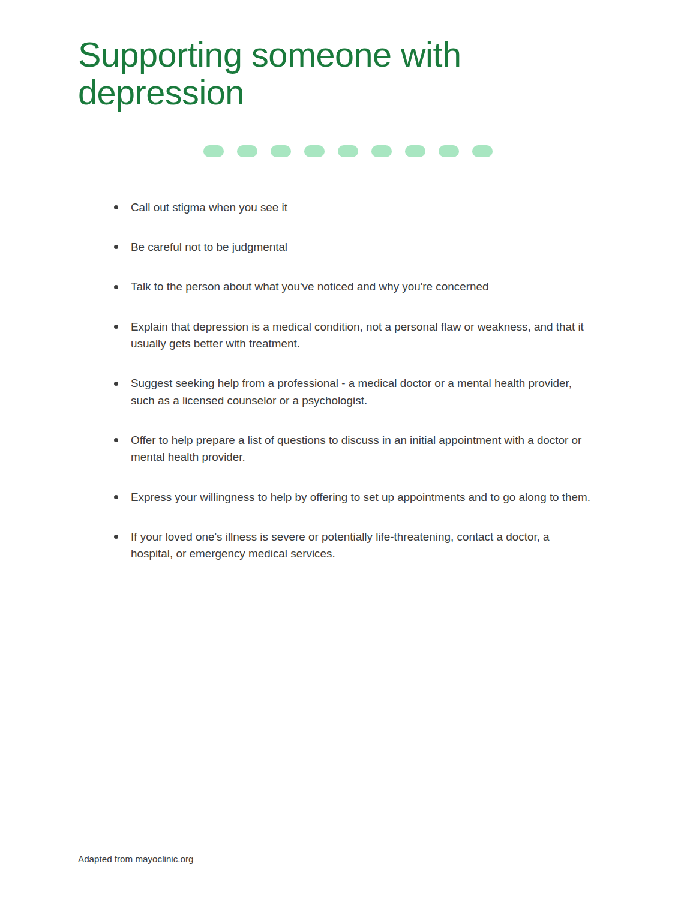Supporting someone with depression
Call out stigma when you see it
Be careful not to be judgmental
Talk to the person about what you've noticed and why you're concerned
Explain that depression is a medical condition, not a personal flaw or weakness, and that it usually gets better with treatment.
Suggest seeking help from a professional - a medical doctor or a mental health provider, such as a licensed counselor or a psychologist.
Offer to help prepare a list of questions to discuss in an initial appointment with a doctor or mental health provider.
Express your willingness to help by offering to set up appointments and to go along to them.
If your loved one's illness is severe or potentially life-threatening, contact a doctor, a hospital, or emergency medical services.
Adapted from mayoclinic.org